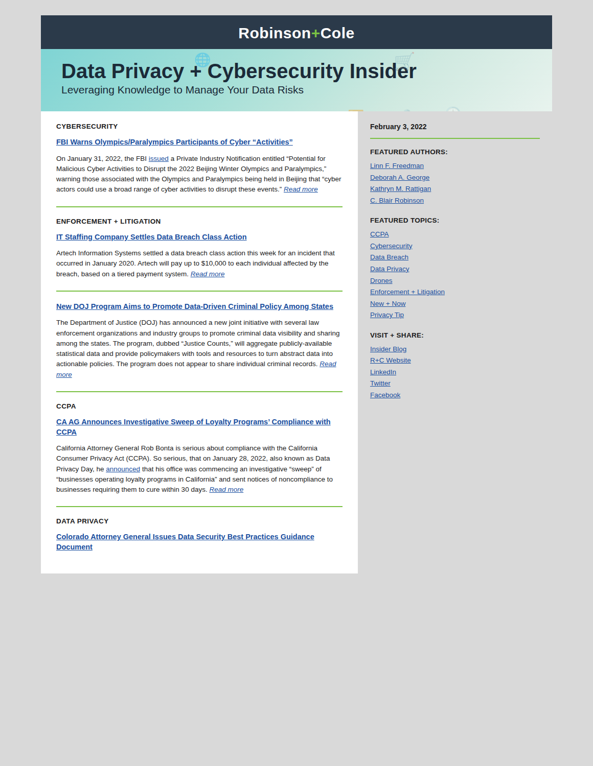Robinson+Cole
🌐 🛒 ⚙ @ ✉ 📶 🔒 🕐
Data Privacy + Cybersecurity Insider
Leveraging Knowledge to Manage Your Data Risks
| Cybersecurity FBI Warns Olympics/Paralympics Participants of Cyber “Activities” On January 31, 2022, the FBI issued a Private Industry Notification entitled “Potential for Malicious Cyber Activities to Disrupt the 2022 Beijing Winter Olympics and Paralympics,” warning those associated with the Olympics and Paralympics being held in Beijing that “cyber actors could use a broad range of cyber activities to disrupt these events.” Read more Enforcement + Litigation IT Staffing Company Settles Data Breach Class Action Artech Information Systems settled a data breach class action this week for an incident that occurred in January 2020. Artech will pay up to $10,000 to each individual affected by the breach, based on a tiered payment system. Read more New DOJ Program Aims to Promote Data-Driven Criminal Policy Among States The Department of Justice (DOJ) has announced a new joint initiative with several law enforcement organizations and industry groups to promote criminal data visibility and sharing among the states. The program, dubbed “Justice Counts,” will aggregate publicly-available statistical data and provide policymakers with tools and resources to turn abstract data into actionable policies. The program does not appear to share individual criminal records. Read more CCPA CA AG Announces Investigative Sweep of Loyalty Programs’ Compliance with CCPA California Attorney General Rob Bonta is serious about compliance with the California Consumer Privacy Act (CCPA). So serious, that on January 28, 2022, also known as Data Privacy Day, he announced that his office was commencing an investigative “sweep” of “businesses operating loyalty programs in California” and sent notices of noncompliance to businesses requiring them to cure within 30 days. Read more Data Privacy Colorado Attorney General Issues Data Security Best Practices Guidance Document | February 3, 2022 FEATURED AUTHORS: Linn F. Freedman Deborah A. George Kathryn M. Rattigan C. Blair Robinson FEATURED TOPICS: CCPA Cybersecurity Data Breach Data Privacy Drones Enforcement + Litigation New + Now Privacy Tip VISIT + SHARE: Insider Blog R+C Website LinkedIn Twitter Facebook |